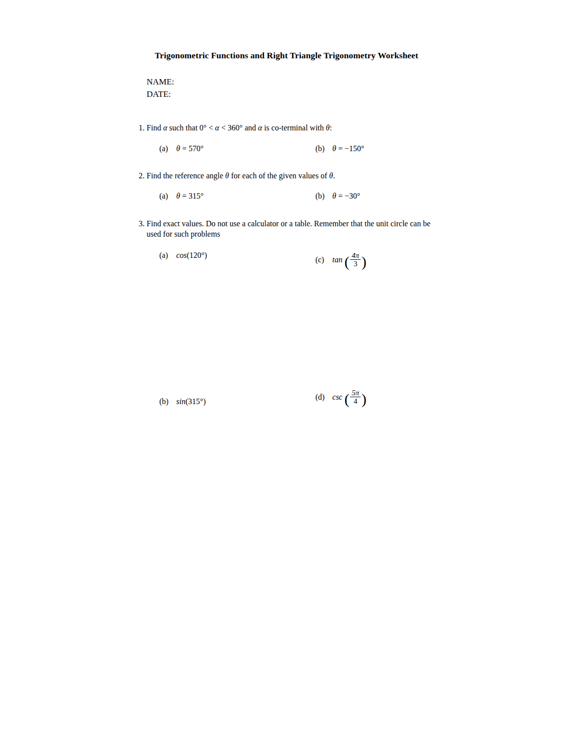Trigonometric Functions and Right Triangle Trigonometry Worksheet
NAME:
DATE:
Find α such that 0 < α < 360 and α is co-terminal with θ:
(a) θ = 570
(b) θ = −150
Find the reference angle θ for each of the given values of θ.
(a) θ = 315
(b) θ = −30
Find exact values. Do not use a calculator or a table. Remember that the unit circle can be used for such problems
(a) cos(120 )
(c) tan (4π 3)
(b) sin(315 )
(d) csc (5π 4)